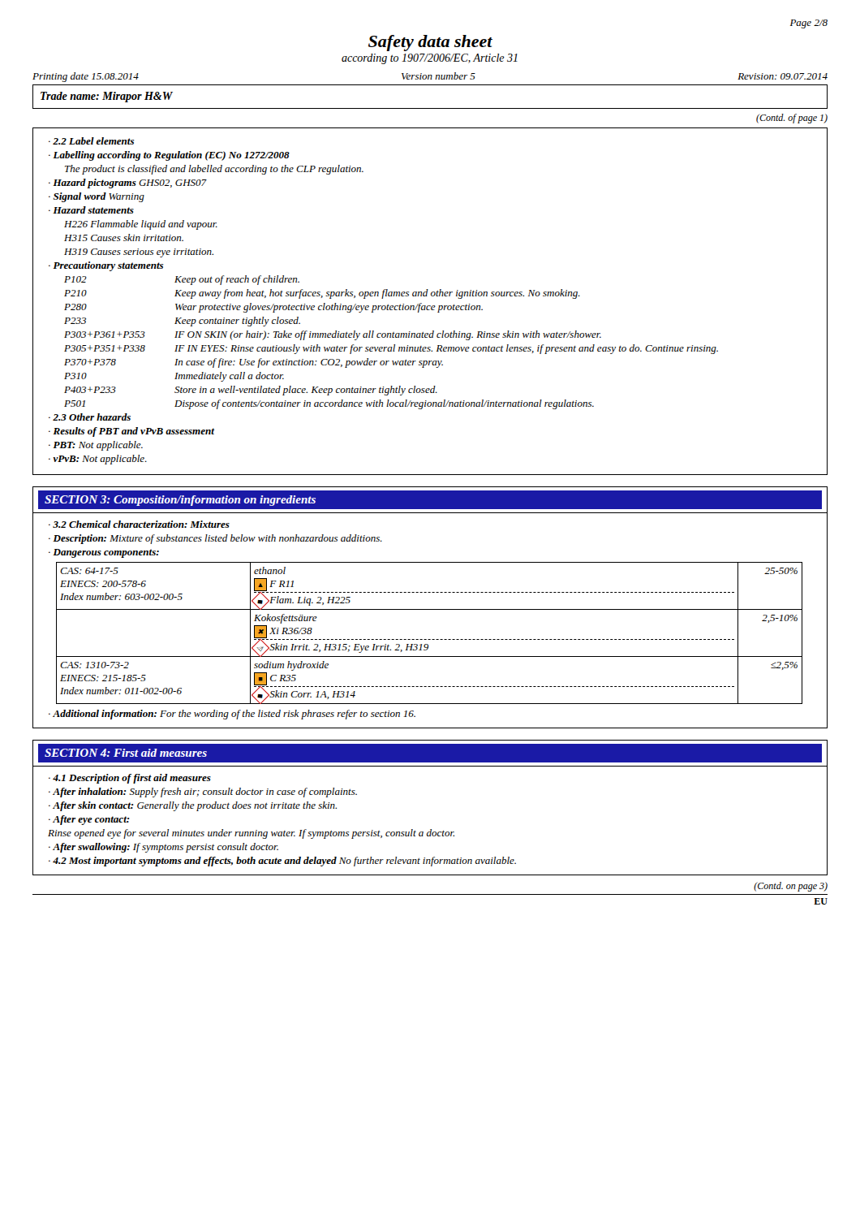Page 2/8
Safety data sheet
according to 1907/2006/EC, Article 31
Printing date 15.08.2014 Version number 5 Revision: 09.07.2014
Trade name: Mirapor H&W
(Contd. of page 1)
· 2.2 Label elements
· Labelling according to Regulation (EC) No 1272/2008
The product is classified and labelled according to the CLP regulation.
· Hazard pictograms GHS02, GHS07
· Signal word Warning
· Hazard statements
H226 Flammable liquid and vapour.
H315 Causes skin irritation.
H319 Causes serious eye irritation.
· Precautionary statements
| P102 | Keep out of reach of children. |
| P210 | Keep away from heat, hot surfaces, sparks, open flames and other ignition sources. No smoking. |
| P280 | Wear protective gloves/protective clothing/eye protection/face protection. |
| P233 | Keep container tightly closed. |
| P303+P361+P353 | IF ON SKIN (or hair): Take off immediately all contaminated clothing. Rinse skin with water/shower. |
| P305+P351+P338 | IF IN EYES: Rinse cautiously with water for several minutes. Remove contact lenses, if present and easy to do. Continue rinsing. |
| P370+P378 | In case of fire: Use for extinction: CO2, powder or water spray. |
| P310 | Immediately call a doctor. |
| P403+P233 | Store in a well-ventilated place. Keep container tightly closed. |
| P501 | Dispose of contents/container in accordance with local/regional/national/international regulations. |
· 2.3 Other hazards
· Results of PBT and vPvB assessment
· PBT: Not applicable.
· vPvB: Not applicable.
SECTION 3: Composition/information on ingredients
· 3.2 Chemical characterization: Mixtures
· Description: Mixture of substances listed below with nonhazardous additions.
· Dangerous components:
| CAS: 64-17-5 EINECS: 200-578-6 Index number: 603-002-00-5 | ethanol ▲ F R11 ◆ Flam. Liq. 2, H225 | 25-50% |
| | Kokosfettsäure ✖ Xi R36/38 ⚠ Skin Irrit. 2, H315; Eye Irrit. 2, H319 | 2,5-10% |
| CAS: 1310-73-2 EINECS: 215-185-5 Index number: 011-002-00-6 | sodium hydroxide ■ C R35 ◆ Skin Corr. 1A, H314 | ≤2,5% |
· Additional information: For the wording of the listed risk phrases refer to section 16.
SECTION 4: First aid measures
· 4.1 Description of first aid measures
· After inhalation: Supply fresh air; consult doctor in case of complaints.
· After skin contact: Generally the product does not irritate the skin.
· After eye contact:
Rinse opened eye for several minutes under running water. If symptoms persist, consult a doctor.
· After swallowing: If symptoms persist consult doctor.
· 4.2 Most important symptoms and effects, both acute and delayed No further relevant information available.
(Contd. on page 3)
EU